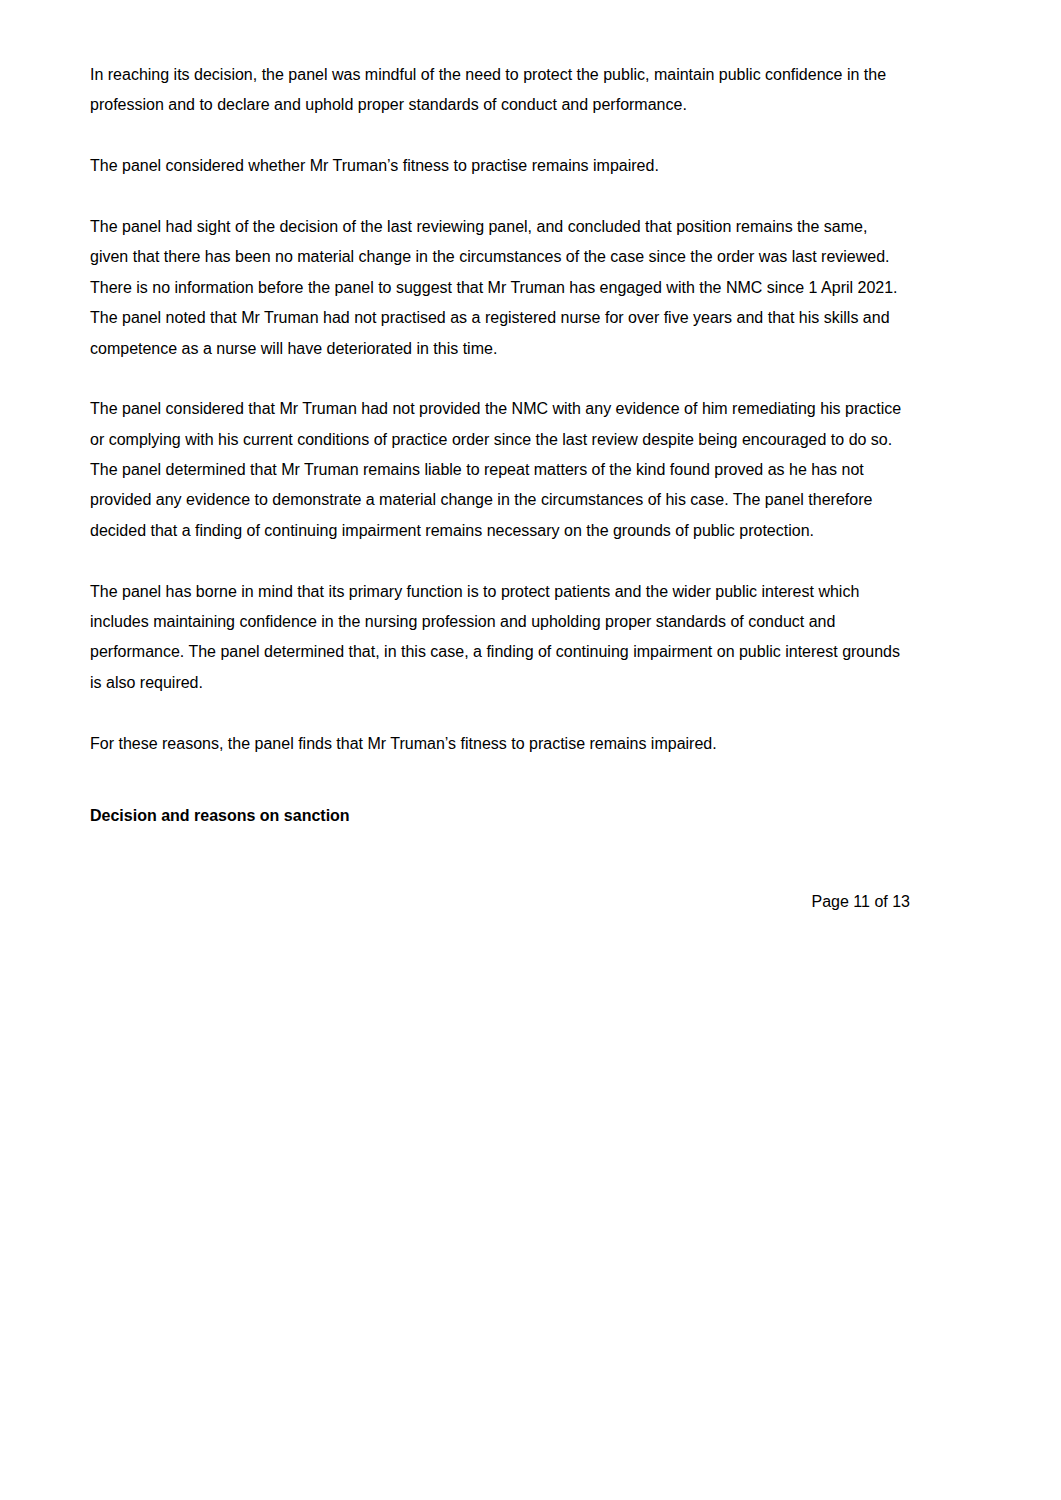In reaching its decision, the panel was mindful of the need to protect the public, maintain public confidence in the profession and to declare and uphold proper standards of conduct and performance.
The panel considered whether Mr Truman’s fitness to practise remains impaired.
The panel had sight of the decision of the last reviewing panel, and concluded that position remains the same, given that there has been no material change in the circumstances of the case since the order was last reviewed. There is no information before the panel to suggest that Mr Truman has engaged with the NMC since 1 April 2021. The panel noted that Mr Truman had not practised as a registered nurse for over five years and that his skills and competence as a nurse will have deteriorated in this time.
The panel considered that Mr Truman had not provided the NMC with any evidence of him remediating his practice or complying with his current conditions of practice order since the last review despite being encouraged to do so. The panel determined that Mr Truman remains liable to repeat matters of the kind found proved as he has not provided any evidence to demonstrate a material change in the circumstances of his case. The panel therefore decided that a finding of continuing impairment remains necessary on the grounds of public protection.
The panel has borne in mind that its primary function is to protect patients and the wider public interest which includes maintaining confidence in the nursing profession and upholding proper standards of conduct and performance. The panel determined that, in this case, a finding of continuing impairment on public interest grounds is also required.
For these reasons, the panel finds that Mr Truman’s fitness to practise remains impaired.
Decision and reasons on sanction
Page 11 of 13